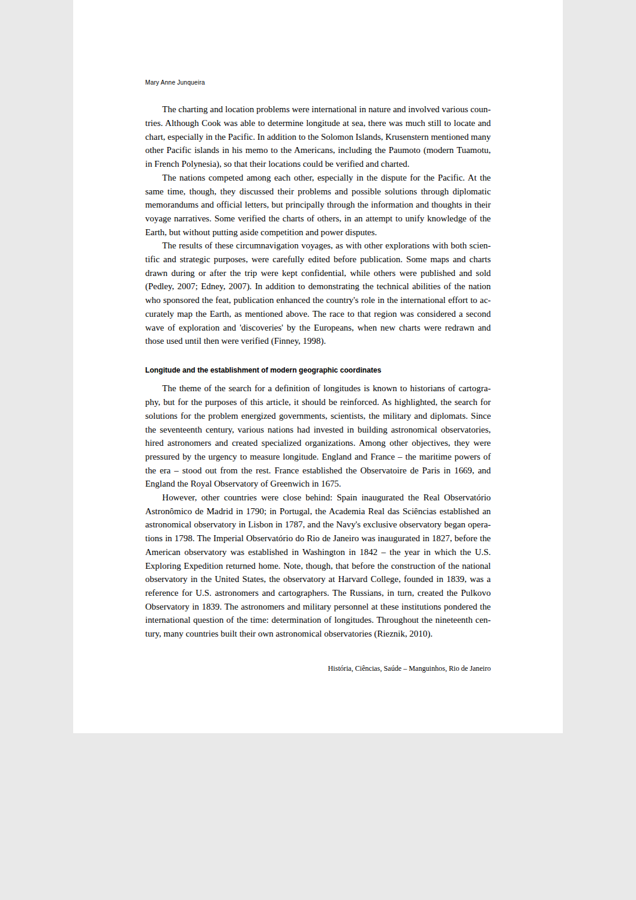Mary Anne Junqueira
The charting and location problems were international in nature and involved various countries. Although Cook was able to determine longitude at sea, there was much still to locate and chart, especially in the Pacific. In addition to the Solomon Islands, Krusenstern mentioned many other Pacific islands in his memo to the Americans, including the Paumoto (modern Tuamotu, in French Polynesia), so that their locations could be verified and charted.
The nations competed among each other, especially in the dispute for the Pacific. At the same time, though, they discussed their problems and possible solutions through diplomatic memorandums and official letters, but principally through the information and thoughts in their voyage narratives. Some verified the charts of others, in an attempt to unify knowledge of the Earth, but without putting aside competition and power disputes.
The results of these circumnavigation voyages, as with other explorations with both scientific and strategic purposes, were carefully edited before publication. Some maps and charts drawn during or after the trip were kept confidential, while others were published and sold (Pedley, 2007; Edney, 2007). In addition to demonstrating the technical abilities of the nation who sponsored the feat, publication enhanced the country's role in the international effort to accurately map the Earth, as mentioned above. The race to that region was considered a second wave of exploration and 'discoveries' by the Europeans, when new charts were redrawn and those used until then were verified (Finney, 1998).
Longitude and the establishment of modern geographic coordinates
The theme of the search for a definition of longitudes is known to historians of cartography, but for the purposes of this article, it should be reinforced. As highlighted, the search for solutions for the problem energized governments, scientists, the military and diplomats. Since the seventeenth century, various nations had invested in building astronomical observatories, hired astronomers and created specialized organizations. Among other objectives, they were pressured by the urgency to measure longitude. England and France – the maritime powers of the era – stood out from the rest. France established the Observatoire de Paris in 1669, and England the Royal Observatory of Greenwich in 1675.
However, other countries were close behind: Spain inaugurated the Real Observatório Astronômico de Madrid in 1790; in Portugal, the Academia Real das Sciências established an astronomical observatory in Lisbon in 1787, and the Navy's exclusive observatory began operations in 1798. The Imperial Observatório do Rio de Janeiro was inaugurated in 1827, before the American observatory was established in Washington in 1842 – the year in which the U.S. Exploring Expedition returned home. Note, though, that before the construction of the national observatory in the United States, the observatory at Harvard College, founded in 1839, was a reference for U.S. astronomers and cartographers. The Russians, in turn, created the Pulkovo Observatory in 1839. The astronomers and military personnel at these institutions pondered the international question of the time: determination of longitudes. Throughout the nineteenth century, many countries built their own astronomical observatories (Rieznik, 2010).
História, Ciências, Saúde – Manguinhos, Rio de Janeiro